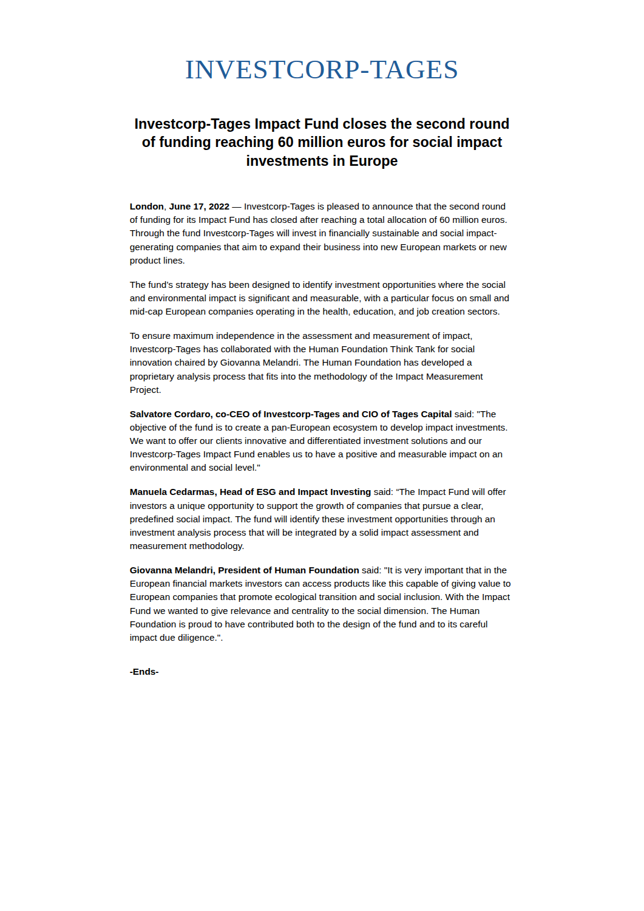INVESTCORP-TAGES
Investcorp-Tages Impact Fund closes the second round of funding reaching 60 million euros for social impact investments in Europe
London, June 17, 2022 — Investcorp-Tages is pleased to announce that the second round of funding for its Impact Fund has closed after reaching a total allocation of 60 million euros. Through the fund Investcorp-Tages will invest in financially sustainable and social impact-generating companies that aim to expand their business into new European markets or new product lines.
The fund’s strategy has been designed to identify investment opportunities where the social and environmental impact is significant and measurable, with a particular focus on small and mid-cap European companies operating in the health, education, and job creation sectors.
To ensure maximum independence in the assessment and measurement of impact, Investcorp-Tages has collaborated with the Human Foundation Think Tank for social innovation chaired by Giovanna Melandri. The Human Foundation has developed a proprietary analysis process that fits into the methodology of the Impact Measurement Project.
Salvatore Cordaro, co-CEO of Investcorp-Tages and CIO of Tages Capital said: "The objective of the fund is to create a pan-European ecosystem to develop impact investments. We want to offer our clients innovative and differentiated investment solutions and our Investcorp-Tages Impact Fund enables us to have a positive and measurable impact on an environmental and social level."
Manuela Cedarmas, Head of ESG and Impact Investing said: “The Impact Fund will offer investors a unique opportunity to support the growth of companies that pursue a clear, predefined social impact. The fund will identify these investment opportunities through an investment analysis process that will be integrated by a solid impact assessment and measurement methodology.
Giovanna Melandri, President of Human Foundation said: "It is very important that in the European financial markets investors can access products like this capable of giving value to European companies that promote ecological transition and social inclusion. With the Impact Fund we wanted to give relevance and centrality to the social dimension. The Human Foundation is proud to have contributed both to the design of the fund and to its careful impact due diligence.".
-Ends-